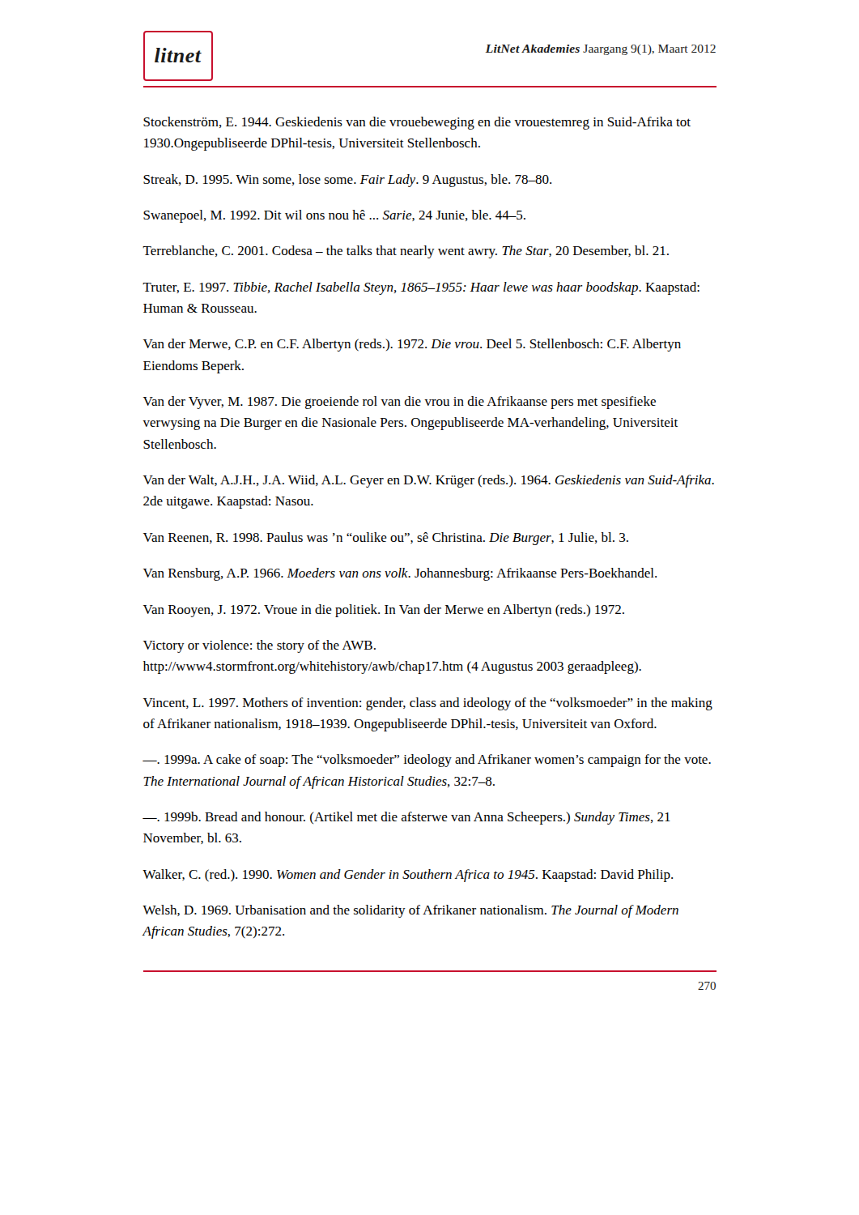litnet
LitNet Akademies Jaargang 9(1), Maart 2012
Stockenström, E. 1944. Geskiedenis van die vrouebeweging en die vrouestemreg in Suid-Afrika tot 1930.Ongepubliseerde DPhil-tesis, Universiteit Stellenbosch.
Streak, D. 1995. Win some, lose some. Fair Lady. 9 Augustus, ble. 78–80.
Swanepoel, M. 1992. Dit wil ons nou hê ... Sarie, 24 Junie, ble. 44–5.
Terreblanche, C. 2001. Codesa – the talks that nearly went awry. The Star, 20 Desember, bl. 21.
Truter, E. 1997. Tibbie, Rachel Isabella Steyn, 1865–1955: Haar lewe was haar boodskap. Kaapstad: Human & Rousseau.
Van der Merwe, C.P. en C.F. Albertyn (reds.). 1972. Die vrou. Deel 5. Stellenbosch: C.F. Albertyn Eiendoms Beperk.
Van der Vyver, M. 1987. Die groeiende rol van die vrou in die Afrikaanse pers met spesifieke verwysing na Die Burger en die Nasionale Pers. Ongepubliseerde MA-verhandeling, Universiteit Stellenbosch.
Van der Walt, A.J.H., J.A. Wiid, A.L. Geyer en D.W. Krüger (reds.). 1964. Geskiedenis van Suid-Afrika. 2de uitgawe. Kaapstad: Nasou.
Van Reenen, R. 1998. Paulus was ’n “oulike ou”, sê Christina. Die Burger, 1 Julie, bl. 3.
Van Rensburg, A.P. 1966. Moeders van ons volk. Johannesburg: Afrikaanse Pers-Boekhandel.
Van Rooyen, J. 1972. Vroue in die politiek. In Van der Merwe en Albertyn (reds.) 1972.
Victory or violence: the story of the AWB.
http://www4.stormfront.org/whitehistory/awb/chap17.htm (4 Augustus 2003 geraadpleeg).
Vincent, L. 1997. Mothers of invention: gender, class and ideology of the “volksmoeder” in the making of Afrikaner nationalism, 1918–1939. Ongepubliseerde DPhil.-tesis, Universiteit van Oxford.
—. 1999a. A cake of soap: The “volksmoeder” ideology and Afrikaner women’s campaign for the vote. The International Journal of African Historical Studies, 32:7–8.
—. 1999b. Bread and honour. (Artikel met die afsterwe van Anna Scheepers.) Sunday Times, 21 November, bl. 63.
Walker, C. (red.). 1990. Women and Gender in Southern Africa to 1945. Kaapstad: David Philip.
Welsh, D. 1969. Urbanisation and the solidarity of Afrikaner nationalism. The Journal of Modern African Studies, 7(2):272.
270